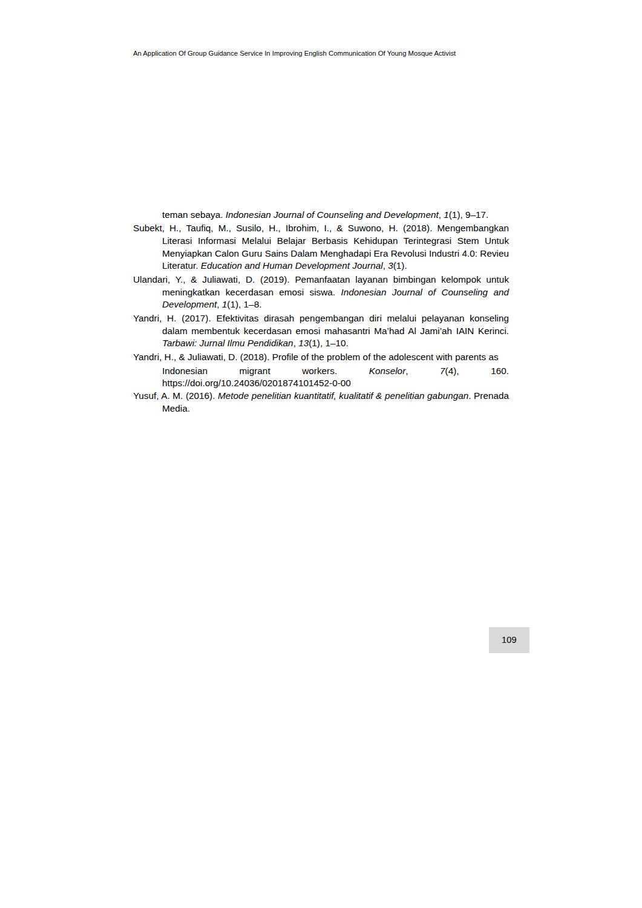An Application Of Group Guidance Service In Improving English Communication Of Young Mosque Activist
teman sebaya. Indonesian Journal of Counseling and Development, 1(1), 9–17.
Subekt, H., Taufiq, M., Susilo, H., Ibrohim, I., & Suwono, H. (2018). Mengembangkan Literasi Informasi Melalui Belajar Berbasis Kehidupan Terintegrasi Stem Untuk Menyiapkan Calon Guru Sains Dalam Menghadapi Era Revolusi Industri 4.0: Revieu Literatur. Education and Human Development Journal, 3(1).
Ulandari, Y., & Juliawati, D. (2019). Pemanfaatan layanan bimbingan kelompok untuk meningkatkan kecerdasan emosi siswa. Indonesian Journal of Counseling and Development, 1(1), 1–8.
Yandri, H. (2017). Efektivitas dirasah pengembangan diri melalui pelayanan konseling dalam membentuk kecerdasan emosi mahasantri Ma’had Al Jami’ah IAIN Kerinci. Tarbawi: Jurnal Ilmu Pendidikan, 13(1), 1–10.
Yandri, H., & Juliawati, D. (2018). Profile of the problem of the adolescent with parents as
Indonesian migrant workers. Konselor, 7(4), 160.
https://doi.org/10.24036/0201874101452-0-00
Yusuf, A. M. (2016). Metode penelitian kuantitatif, kualitatif & penelitian gabungan. Prenada Media.
109